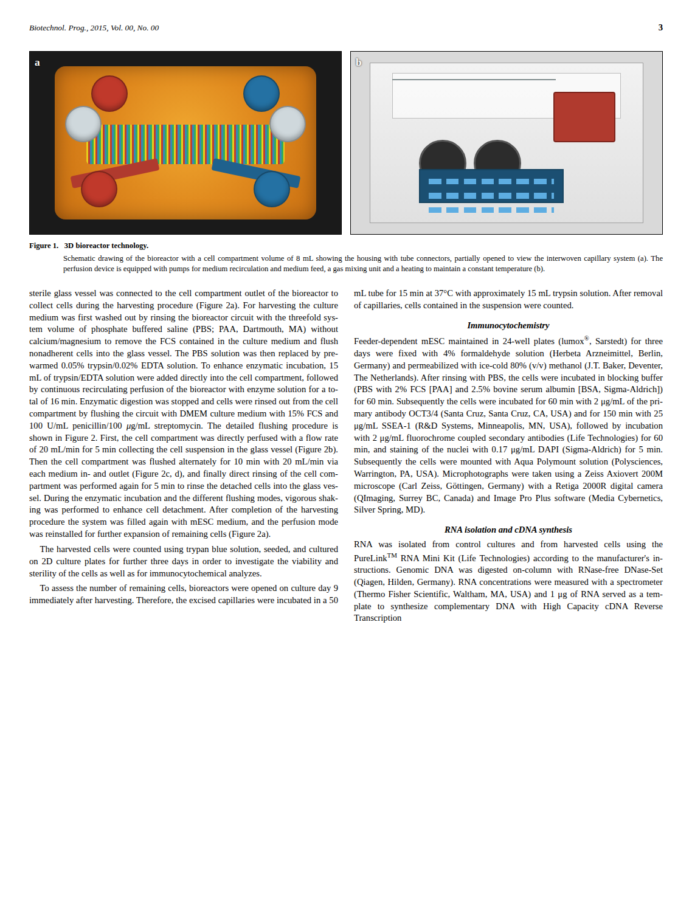Biotechnol. Prog., 2015, Vol. 00, No. 00 3
a
b
Figure 1. 3D bioreactor technology.
Schematic drawing of the bioreactor with a cell compartment volume of 8 mL showing the housing with tube connectors, partially opened to view the interwoven capillary system (a). The perfusion device is equipped with pumps for medium recirculation and medium feed, a gas mixing unit and a heating to maintain a constant temperature (b).
sterile glass vessel was connected to the cell compartment outlet of the bioreactor to collect cells during the harvesting procedure (Figure 2a). For harvesting the culture medium was first washed out by rinsing the bioreactor circuit with the threefold system volume of phosphate buffered saline (PBS; PAA, Dartmouth, MA) without calcium/magnesium to remove the FCS contained in the culture medium and flush nonadherent cells into the glass vessel. The PBS solution was then replaced by prewarmed 0.05% trypsin/0.02% EDTA solution. To enhance enzymatic incubation, 15 mL of trypsin/EDTA solution were added directly into the cell compartment, followed by continuous recirculating perfusion of the bioreactor with enzyme solution for a total of 16 min. Enzymatic digestion was stopped and cells were rinsed out from the cell compartment by flushing the circuit with DMEM culture medium with 15% FCS and 100 U/mL penicillin/100 μg/mL streptomycin. The detailed flushing procedure is shown in Figure 2. First, the cell compartment was directly perfused with a flow rate of 20 mL/min for 5 min collecting the cell suspension in the glass vessel (Figure 2b). Then the cell compartment was flushed alternately for 10 min with 20 mL/min via each medium in- and outlet (Figure 2c, d), and finally direct rinsing of the cell compartment was performed again for 5 min to rinse the detached cells into the glass vessel. During the enzymatic incubation and the different flushing modes, vigorous shaking was performed to enhance cell detachment. After completion of the harvesting procedure the system was filled again with mESC medium, and the perfusion mode was reinstalled for further expansion of remaining cells (Figure 2a).
The harvested cells were counted using trypan blue solution, seeded, and cultured on 2D culture plates for further three days in order to investigate the viability and sterility of the cells as well as for immunocytochemical analyzes.
To assess the number of remaining cells, bioreactors were opened on culture day 9 immediately after harvesting. Therefore, the excised capillaries were incubated in a 50 mL tube for 15 min at 37°C with approximately 15 mL trypsin solution. After removal of capillaries, cells contained in the suspension were counted.
Immunocytochemistry
Feeder-dependent mESC maintained in 24-well plates (lumox®, Sarstedt) for three days were fixed with 4% formaldehyde solution (Herbeta Arzneimittel, Berlin, Germany) and permeabilized with ice-cold 80% (v/v) methanol (J.T. Baker, Deventer, The Netherlands). After rinsing with PBS, the cells were incubated in blocking buffer (PBS with 2% FCS [PAA] and 2.5% bovine serum albumin [BSA, Sigma-Aldrich]) for 60 min. Subsequently the cells were incubated for 60 min with 2 μg/mL of the primary antibody OCT3/4 (Santa Cruz, Santa Cruz, CA, USA) and for 150 min with 25 μg/mL SSEA-1 (R&D Systems, Minneapolis, MN, USA), followed by incubation with 2 μg/mL fluorochrome coupled secondary antibodies (Life Technologies) for 60 min, and staining of the nuclei with 0.17 μg/mL DAPI (Sigma-Aldrich) for 5 min. Subsequently the cells were mounted with Aqua Polymount solution (Polysciences, Warrington, PA, USA). Microphotographs were taken using a Zeiss Axiovert 200M microscope (Carl Zeiss, Göttingen, Germany) with a Retiga 2000R digital camera (QImaging, Surrey BC, Canada) and Image Pro Plus software (Media Cybernetics, Silver Spring, MD).
RNA isolation and cDNA synthesis
RNA was isolated from control cultures and from harvested cells using the PureLinkTM RNA Mini Kit (Life Technologies) according to the manufacturer's instructions. Genomic DNA was digested on-column with RNase-free DNase-Set (Qiagen, Hilden, Germany). RNA concentrations were measured with a spectrometer (Thermo Fisher Scientific, Waltham, MA, USA) and 1 μg of RNA served as a template to synthesize complementary DNA with High Capacity cDNA Reverse Transcription